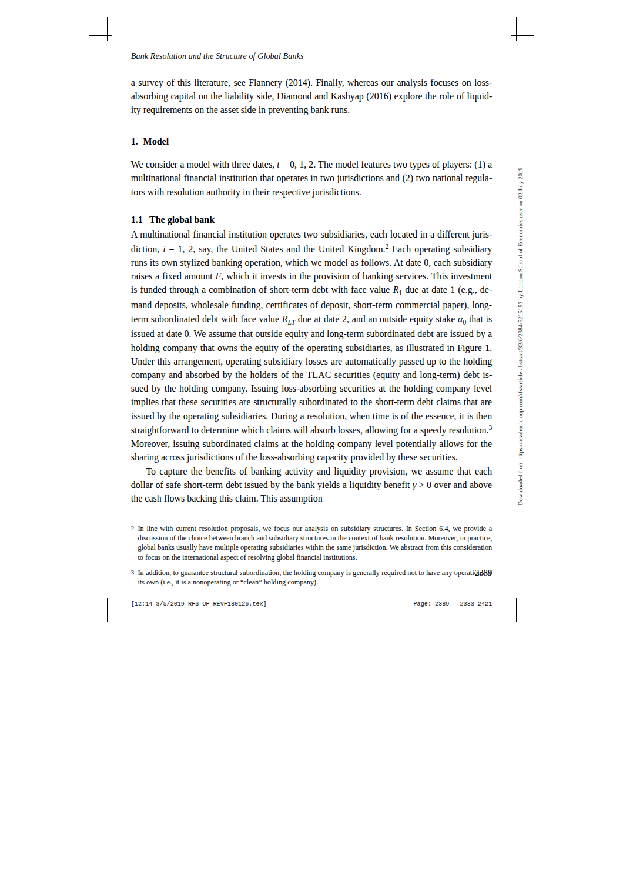Downloaded from https://academic.oup.com/rfs/article-abstract/32/6/2384/5215153 by London School of Economics user on 02 July 2019
Bank Resolution and the Structure of Global Banks
a survey of this literature, see Flannery (2014). Finally, whereas our analysis focuses on loss-absorbing capital on the liability side, Diamond and Kashyap (2016) explore the role of liquidity requirements on the asset side in preventing bank runs.
1. Model
We consider a model with three dates, t = 0, 1, 2. The model features two types of players: (1) a multinational financial institution that operates in two jurisdictions and (2) two national regulators with resolution authority in their respective jurisdictions.
1.1 The global bank
A multinational financial institution operates two subsidiaries, each located in a different jurisdiction, i = 1, 2, say, the United States and the United Kingdom.2 Each operating subsidiary runs its own stylized banking operation, which we model as follows. At date 0, each subsidiary raises a fixed amount F, which it invests in the provision of banking services. This investment is funded through a combination of short-term debt with face value R1 due at date 1 (e.g., demand deposits, wholesale funding, certificates of deposit, short-term commercial paper), long-term subordinated debt with face value RLT due at date 2, and an outside equity stake α0 that is issued at date 0. We assume that outside equity and long-term subordinated debt are issued by a holding company that owns the equity of the operating subsidiaries, as illustrated in Figure 1. Under this arrangement, operating subsidiary losses are automatically passed up to the holding company and absorbed by the holders of the TLAC securities (equity and long-term) debt issued by the holding company. Issuing loss-absorbing securities at the holding company level implies that these securities are structurally subordinated to the short-term debt claims that are issued by the operating subsidiaries. During a resolution, when time is of the essence, it is then straightforward to determine which claims will absorb losses, allowing for a speedy resolution.3 Moreover, issuing subordinated claims at the holding company level potentially allows for the sharing across jurisdictions of the loss-absorbing capacity provided by these securities.
To capture the benefits of banking activity and liquidity provision, we assume that each dollar of safe short-term debt issued by the bank yields a liquidity benefit γ > 0 over and above the cash flows backing this claim. This assumption
2
In line with current resolution proposals, we focus our analysis on subsidiary structures. In Section 6.4, we provide a discussion of the choice between branch and subsidiary structures in the context of bank resolution. Moreover, in practice, global banks usually have multiple operating subsidiaries within the same jurisdiction. We abstract from this consideration to focus on the international aspect of resolving global financial institutions.
3
In addition, to guarantee structural subordination, the holding company is generally required not to have any operations of its own (i.e., it is a nonoperating or “clean” holding company).
2389
[12:14 3/5/2019 RFS-OP-REVF180126.tex] Page: 2389 2383–2421